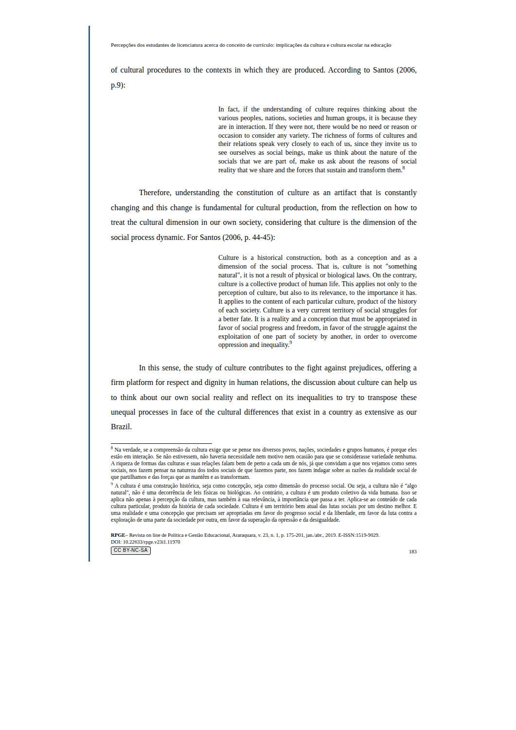Percepções dos estudantes de licenciatura acerca do conceito de currículo: implicações da cultura e cultura escolar na educação
of cultural procedures to the contexts in which they are produced. According to Santos (2006, p.9):
In fact, if the understanding of culture requires thinking about the various peoples, nations, societies and human groups, it is because they are in interaction. If they were not, there would be no need or reason or occasion to consider any variety. The richness of forms of cultures and their relations speak very closely to each of us, since they invite us to see ourselves as social beings, make us think about the nature of the socials that we are part of, make us ask about the reasons of social reality that we share and the forces that sustain and transform them.8
Therefore, understanding the constitution of culture as an artifact that is constantly changing and this change is fundamental for cultural production, from the reflection on how to treat the cultural dimension in our own society, considering that culture is the dimension of the social process dynamic. For Santos (2006, p. 44-45):
Culture is a historical construction, both as a conception and as a dimension of the social process. That is, culture is not "something natural", it is not a result of physical or biological laws. On the contrary, culture is a collective product of human life. This applies not only to the perception of culture, but also to its relevance, to the importance it has. It applies to the content of each particular culture, product of the history of each society. Culture is a very current territory of social struggles for a better fate. It is a reality and a conception that must be appropriated in favor of social progress and freedom, in favor of the struggle against the exploitation of one part of society by another, in order to overcome oppression and inequality.9
In this sense, the study of culture contributes to the fight against prejudices, offering a firm platform for respect and dignity in human relations, the discussion about culture can help us to think about our own social reality and reflect on its inequalities to try to transpose these unequal processes in face of the cultural differences that exist in a country as extensive as our Brazil.
8 Na verdade, se a compreensão da cultura exige que se pense nos diversos povos, nações, sociedades e grupos humanos, é porque eles estão em interação. Se não estivessem, não haveria necessidade nem motivo nem ocasião para que se considerasse variedade nenhuma. A riqueza de formas das culturas e suas relações falam bem de perto a cada um de nós, já que convidam a que nos vejamos como seres sociais, nos fazem pensar na natureza dos todos sociais de que fazemos parte, nos fazem indagar sobre as razões da realidade social de que partilhamos e das forças que as mantêm e as transformam.
9 A cultura é uma construção histórica, seja como concepção, seja como dimensão do processo social. Ou seja, a cultura não é "algo natural", não é uma decorrência de leis físicas ou biológicas. Ao contrário, a cultura é um produto coletivo da vida humana. Isso se aplica não apenas à percepção da cultura, mas também à sua relevância, à importância que passa a ter. Aplica-se ao conteúdo de cada cultura particular, produto da história de cada sociedade. Cultura é um território bem atual das lutas sociais por um destino melhor. E uma realidade e uma concepção que precisam ser apropriadas em favor do progresso social e da liberdade, em favor da luta contra a exploração de uma parte da sociedade por outra, em favor da superação da opressão e da desigualdade.
RPGE– Revista on line de Política e Gestão Educacional, Araraquara, v. 23, n. 1, p. 175-201, jan./abr., 2019. E-ISSN:1519-9029.
DOI: 10.22633/rpge.v23i1.11970
CC BY-NC-SA
183